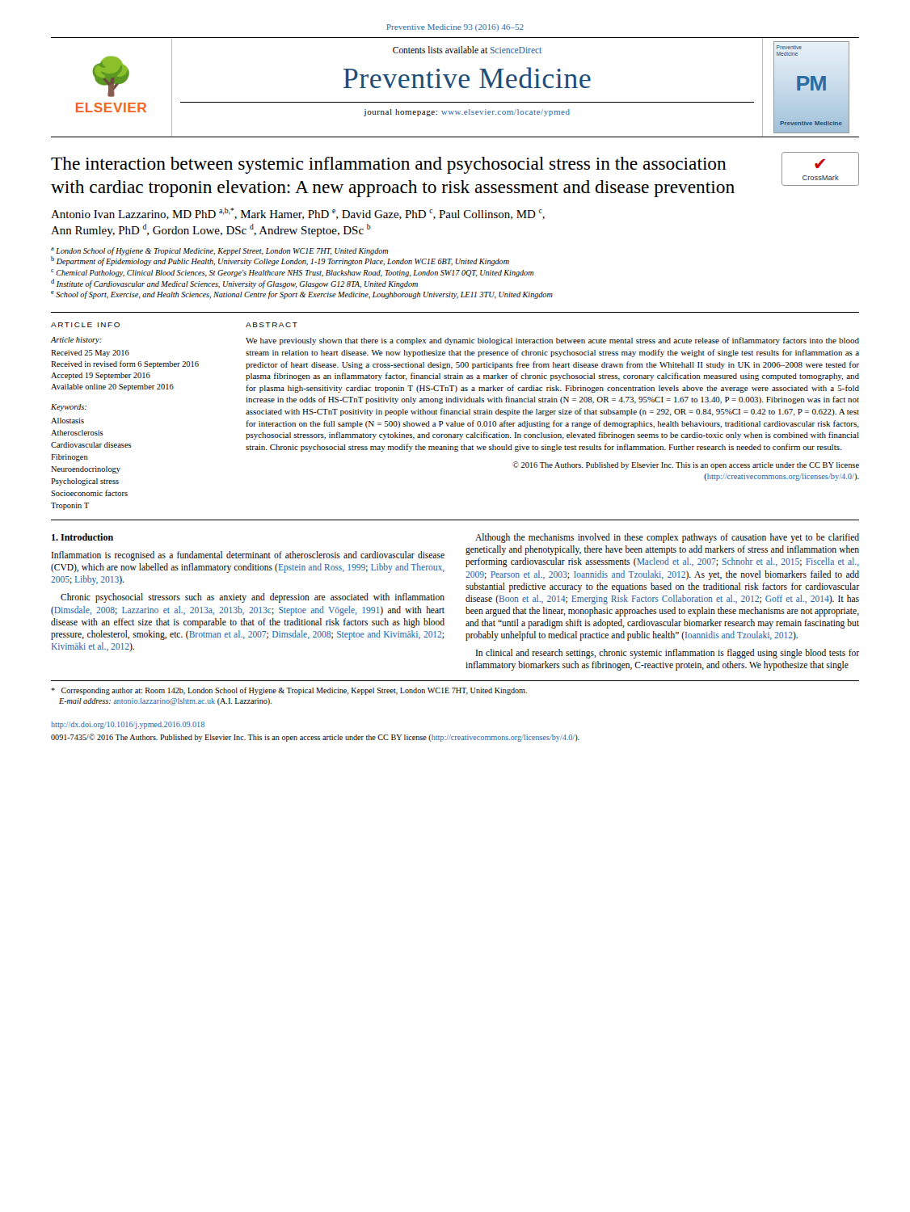Preventive Medicine 93 (2016) 46–52
🌳
ELSEVIER
Contents lists available at ScienceDirect
Preventive Medicine
journal homepage: www.elsevier.com/locate/ypmed
Preventive
Medicine
PM
Preventive Medicine
✔
CrossMark
The interaction between systemic inflammation and psychosocial stress in the association with cardiac troponin elevation: A new approach to risk assessment and disease prevention
Antonio Ivan Lazzarino, MD PhD a,b,*, Mark Hamer, PhD e, David Gaze, PhD c, Paul Collinson, MD c,
Ann Rumley, PhD d, Gordon Lowe, DSc d, Andrew Steptoe, DSc b
a London School of Hygiene & Tropical Medicine, Keppel Street, London WC1E 7HT, United Kingdom
b Department of Epidemiology and Public Health, University College London, 1-19 Torrington Place, London WC1E 6BT, United Kingdom
c Chemical Pathology, Clinical Blood Sciences, St George's Healthcare NHS Trust, Blackshaw Road, Tooting, London SW17 0QT, United Kingdom
d Institute of Cardiovascular and Medical Sciences, University of Glasgow, Glasgow G12 8TA, United Kingdom
e School of Sport, Exercise, and Health Sciences, National Centre for Sport & Exercise Medicine, Loughborough University, LE11 3TU, United Kingdom
Article info
Article history:
Received 25 May 2016
Received in revised form 6 September 2016
Accepted 19 September 2016
Available online 20 September 2016
Keywords:
Allostasis
Atherosclerosis
Cardiovascular diseases
Fibrinogen
Neuroendocrinology
Psychological stress
Socioeconomic factors
Troponin T
Abstract
We have previously shown that there is a complex and dynamic biological interaction between acute mental stress and acute release of inflammatory factors into the blood stream in relation to heart disease. We now hypothesize that the presence of chronic psychosocial stress may modify the weight of single test results for inflammation as a predictor of heart disease. Using a cross-sectional design, 500 participants free from heart disease drawn from the Whitehall II study in UK in 2006–2008 were tested for plasma fibrinogen as an inflammatory factor, financial strain as a marker of chronic psychosocial stress, coronary calcification measured using computed tomography, and for plasma high-sensitivity cardiac troponin T (HS-CTnT) as a marker of cardiac risk. Fibrinogen concentration levels above the average were associated with a 5-fold increase in the odds of HS-CTnT positivity only among individuals with financial strain (N = 208, OR = 4.73, 95%CI = 1.67 to 13.40, P = 0.003). Fibrinogen was in fact not associated with HS-CTnT positivity in people without financial strain despite the larger size of that subsample (n = 292, OR = 0.84, 95%CI = 0.42 to 1.67, P = 0.622). A test for interaction on the full sample (N = 500) showed a P value of 0.010 after adjusting for a range of demographics, health behaviours, traditional cardiovascular risk factors, psychosocial stressors, inflammatory cytokines, and coronary calcification. In conclusion, elevated fibrinogen seems to be cardio-toxic only when is combined with financial strain. Chronic psychosocial stress may modify the meaning that we should give to single test results for inflammation. Further research is needed to confirm our results.
© 2016 The Authors. Published by Elsevier Inc. This is an open access article under the CC BY license
(http://creativecommons.org/licenses/by/4.0/).
1. Introduction
Inflammation is recognised as a fundamental determinant of atherosclerosis and cardiovascular disease (CVD), which are now labelled as inflammatory conditions (Epstein and Ross, 1999; Libby and Theroux, 2005; Libby, 2013).
Chronic psychosocial stressors such as anxiety and depression are associated with inflammation (Dimsdale, 2008; Lazzarino et al., 2013a, 2013b, 2013c; Steptoe and Vögele, 1991) and with heart disease with an effect size that is comparable to that of the traditional risk factors such as high blood pressure, cholesterol, smoking, etc. (Brotman et al., 2007; Dimsdale, 2008; Steptoe and Kivimäki, 2012; Kivimäki et al., 2012).
Although the mechanisms involved in these complex pathways of causation have yet to be clarified genetically and phenotypically, there have been attempts to add markers of stress and inflammation when performing cardiovascular risk assessments (Macleod et al., 2007; Schnohr et al., 2015; Fiscella et al., 2009; Pearson et al., 2003; Ioannidis and Tzoulaki, 2012). As yet, the novel biomarkers failed to add substantial predictive accuracy to the equations based on the traditional risk factors for cardiovascular disease (Boon et al., 2014; Emerging Risk Factors Collaboration et al., 2012; Goff et al., 2014). It has been argued that the linear, monophasic approaches used to explain these mechanisms are not appropriate, and that “until a paradigm shift is adopted, cardiovascular biomarker research may remain fascinating but probably unhelpful to medical practice and public health” (Ioannidis and Tzoulaki, 2012).
In clinical and research settings, chronic systemic inflammation is flagged using single blood tests for inflammatory biomarkers such as fibrinogen, C-reactive protein, and others. We hypothesize that single
* Corresponding author at: Room 142b, London School of Hygiene & Tropical Medicine, Keppel Street, London WC1E 7HT, United Kingdom.
E-mail address: antonio.lazzarino@lshtm.ac.uk (A.I. Lazzarino).
http://dx.doi.org/10.1016/j.ypmed.2016.09.018
0091-7435/© 2016 The Authors. Published by Elsevier Inc. This is an open access article under the CC BY license (http://creativecommons.org/licenses/by/4.0/).